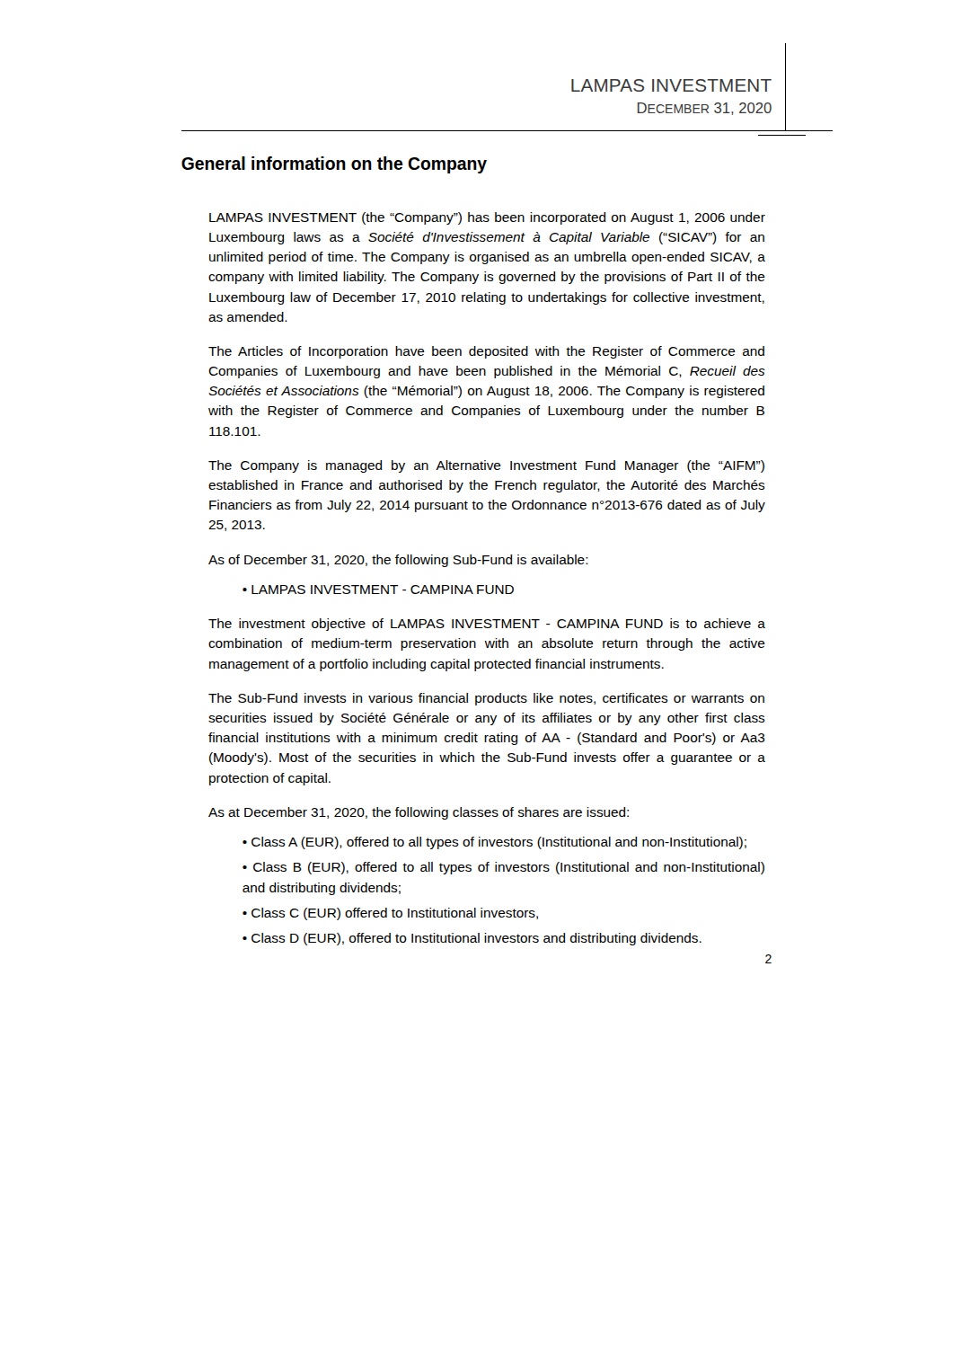LAMPAS INVESTMENT
DECEMBER 31, 2020
General information on the Company
LAMPAS INVESTMENT (the “Company”) has been incorporated on August 1, 2006 under Luxembourg laws as a Société d'Investissement à Capital Variable (“SICAV”) for an unlimited period of time. The Company is organised as an umbrella open-ended SICAV, a company with limited liability. The Company is governed by the provisions of Part II of the Luxembourg law of December 17, 2010 relating to undertakings for collective investment, as amended.
The Articles of Incorporation have been deposited with the Register of Commerce and Companies of Luxembourg and have been published in the Mémorial C, Recueil des Sociétés et Associations (the “Mémorial”) on August 18, 2006. The Company is registered with the Register of Commerce and Companies of Luxembourg under the number B 118.101.
The Company is managed by an Alternative Investment Fund Manager (the “AIFM”) established in France and authorised by the French regulator, the Autorité des Marchés Financiers as from July 22, 2014 pursuant to the Ordonnance n°2013-676 dated as of July 25, 2013.
As of December 31, 2020, the following Sub-Fund is available:
• LAMPAS INVESTMENT - CAMPINA FUND
The investment objective of LAMPAS INVESTMENT - CAMPINA FUND is to achieve a combination of medium-term preservation with an absolute return through the active management of a portfolio including capital protected financial instruments.
The Sub-Fund invests in various financial products like notes, certificates or warrants on securities issued by Société Générale or any of its affiliates or by any other first class financial institutions with a minimum credit rating of AA - (Standard and Poor's) or Aa3 (Moody's). Most of the securities in which the Sub-Fund invests offer a guarantee or a protection of capital.
As at December 31, 2020, the following classes of shares are issued:
Class A (EUR), offered to all types of investors (Institutional and non-Institutional);
Class B (EUR), offered to all types of investors (Institutional and non-Institutional) and distributing dividends;
Class C (EUR) offered to Institutional investors,
Class D (EUR), offered to Institutional investors and distributing dividends.
2